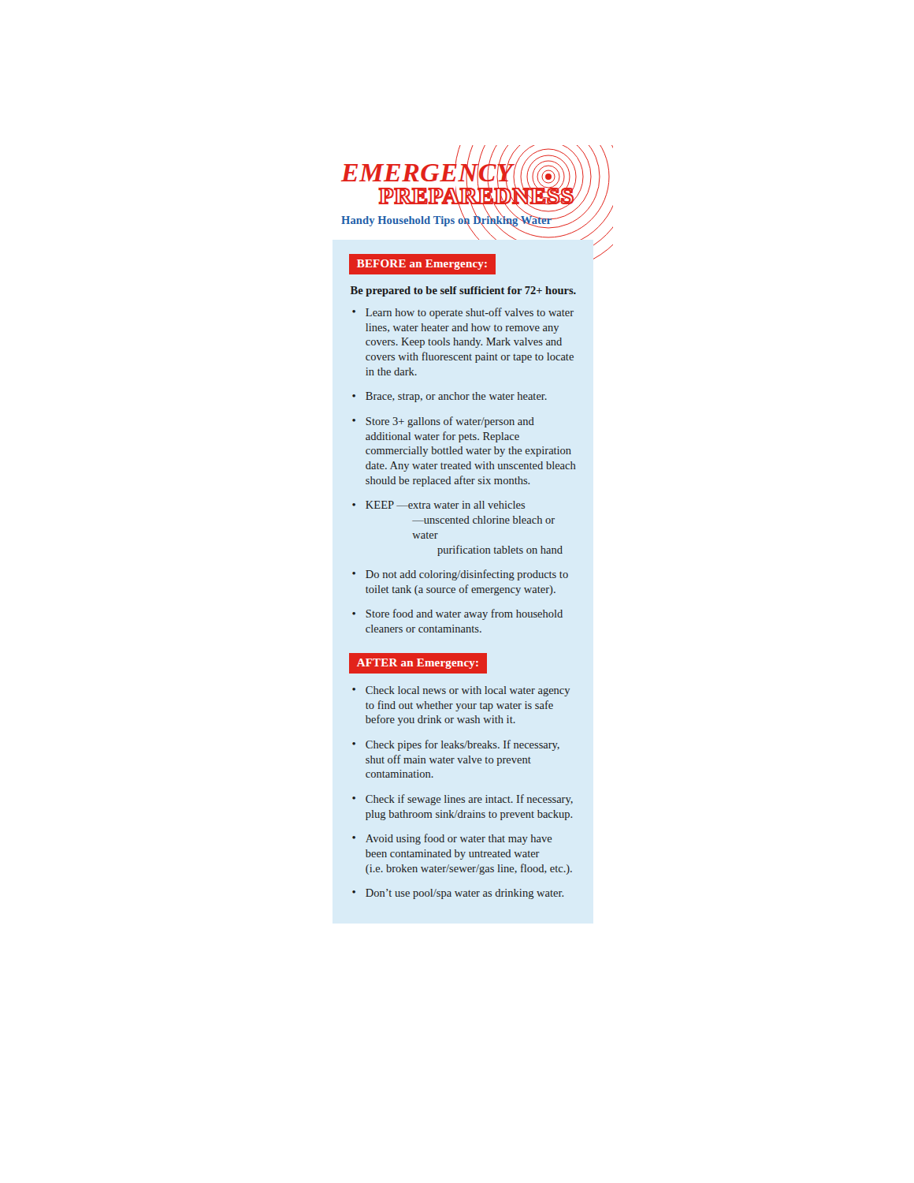Emergency
Preparedness
Handy Household Tips on Drinking Water
BEFORE an Emergency:
Be prepared to be self sufficient for 72+ hours.
Learn how to operate shut-off valves to water lines, water heater and how to remove any covers. Keep tools handy. Mark valves and covers with fluorescent paint or tape to locate in the dark.
Brace, strap, or anchor the water heater.
Store 3+ gallons of water/person and additional water for pets. Replace commercially bottled water by the expiration date. Any water treated with unscented bleach should be replaced after six months.
KEEP —extra water in all vehicles —unscented chlorine bleach or water purification tablets on hand
Do not add coloring/disinfecting products to toilet tank (a source of emergency water).
Store food and water away from household cleaners or contaminants.
AFTER an Emergency:
Check local news or with local water agency to find out whether your tap water is safe before you drink or wash with it.
Check pipes for leaks/breaks. If necessary, shut off main water valve to prevent contamination.
Check if sewage lines are intact. If necessary, plug bathroom sink/drains to prevent backup.
Avoid using food or water that may have been contaminated by untreated water
(i.e. broken water/sewer/gas line, flood, etc.).
Don’t use pool/spa water as drinking water.